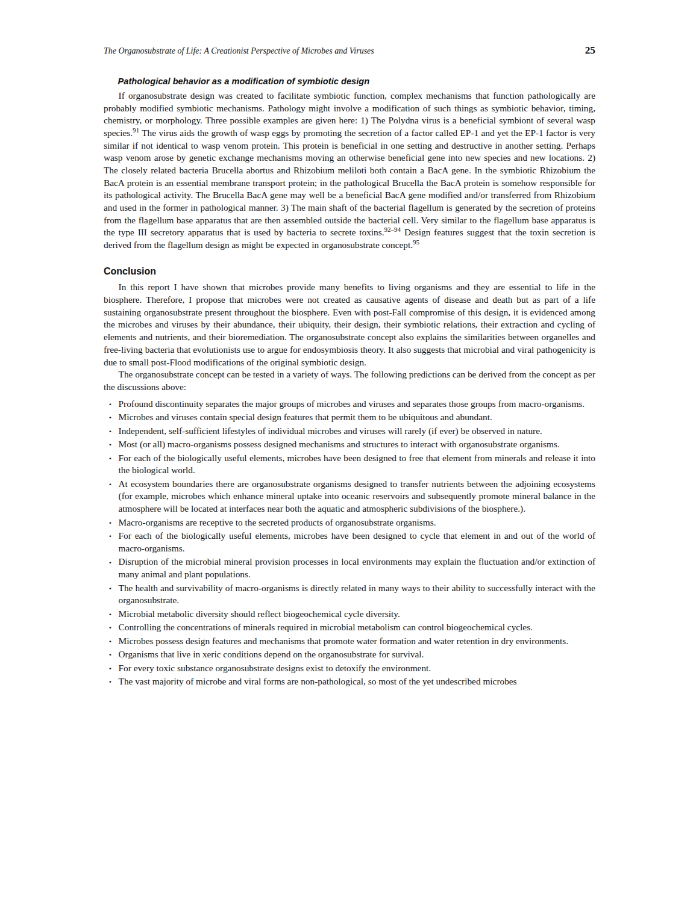The Organosubstrate of Life: A Creationist Perspective of Microbes and Viruses 25
Pathological behavior as a modification of symbiotic design
If organosubstrate design was created to facilitate symbiotic function, complex mechanisms that function pathologically are probably modified symbiotic mechanisms. Pathology might involve a modification of such things as symbiotic behavior, timing, chemistry, or morphology. Three possible examples are given here: 1) The Polydna virus is a beneficial symbiont of several wasp species.91 The virus aids the growth of wasp eggs by promoting the secretion of a factor called EP-1 and yet the EP-1 factor is very similar if not identical to wasp venom protein. This protein is beneficial in one setting and destructive in another setting. Perhaps wasp venom arose by genetic exchange mechanisms moving an otherwise beneficial gene into new species and new locations. 2) The closely related bacteria Brucella abortus and Rhizobium meliloti both contain a BacA gene. In the symbiotic Rhizobium the BacA protein is an essential membrane transport protein; in the pathological Brucella the BacA protein is somehow responsible for its pathological activity. The Brucella BacA gene may well be a beneficial BacA gene modified and/or transferred from Rhizobium and used in the former in pathological manner. 3) The main shaft of the bacterial flagellum is generated by the secretion of proteins from the flagellum base apparatus that are then assembled outside the bacterial cell. Very similar to the flagellum base apparatus is the type III secretory apparatus that is used by bacteria to secrete toxins.92–94 Design features suggest that the toxin secretion is derived from the flagellum design as might be expected in organosubstrate concept.95
Conclusion
In this report I have shown that microbes provide many benefits to living organisms and they are essential to life in the biosphere. Therefore, I propose that microbes were not created as causative agents of disease and death but as part of a life sustaining organosubstrate present throughout the biosphere. Even with post-Fall compromise of this design, it is evidenced among the microbes and viruses by their abundance, their ubiquity, their design, their symbiotic relations, their extraction and cycling of elements and nutrients, and their bioremediation. The organosubstrate concept also explains the similarities between organelles and free-living bacteria that evolutionists use to argue for endosymbiosis theory. It also suggests that microbial and viral pathogenicity is due to small post-Flood modifications of the original symbiotic design.
The organosubstrate concept can be tested in a variety of ways. The following predictions can be derived from the concept as per the discussions above:
Profound discontinuity separates the major groups of microbes and viruses and separates those groups from macro-organisms.
Microbes and viruses contain special design features that permit them to be ubiquitous and abundant.
Independent, self-sufficient lifestyles of individual microbes and viruses will rarely (if ever) be observed in nature.
Most (or all) macro-organisms possess designed mechanisms and structures to interact with organosubstrate organisms.
For each of the biologically useful elements, microbes have been designed to free that element from minerals and release it into the biological world.
At ecosystem boundaries there are organosubstrate organisms designed to transfer nutrients between the adjoining ecosystems (for example, microbes which enhance mineral uptake into oceanic reservoirs and subsequently promote mineral balance in the atmosphere will be located at interfaces near both the aquatic and atmospheric subdivisions of the biosphere.).
Macro-organisms are receptive to the secreted products of organosubstrate organisms.
For each of the biologically useful elements, microbes have been designed to cycle that element in and out of the world of macro-organisms.
Disruption of the microbial mineral provision processes in local environments may explain the fluctuation and/or extinction of many animal and plant populations.
The health and survivability of macro-organisms is directly related in many ways to their ability to successfully interact with the organosubstrate.
Microbial metabolic diversity should reflect biogeochemical cycle diversity.
Controlling the concentrations of minerals required in microbial metabolism can control biogeochemical cycles.
Microbes possess design features and mechanisms that promote water formation and water retention in dry environments.
Organisms that live in xeric conditions depend on the organosubstrate for survival.
For every toxic substance organosubstrate designs exist to detoxify the environment.
The vast majority of microbe and viral forms are non-pathological, so most of the yet undescribed microbes